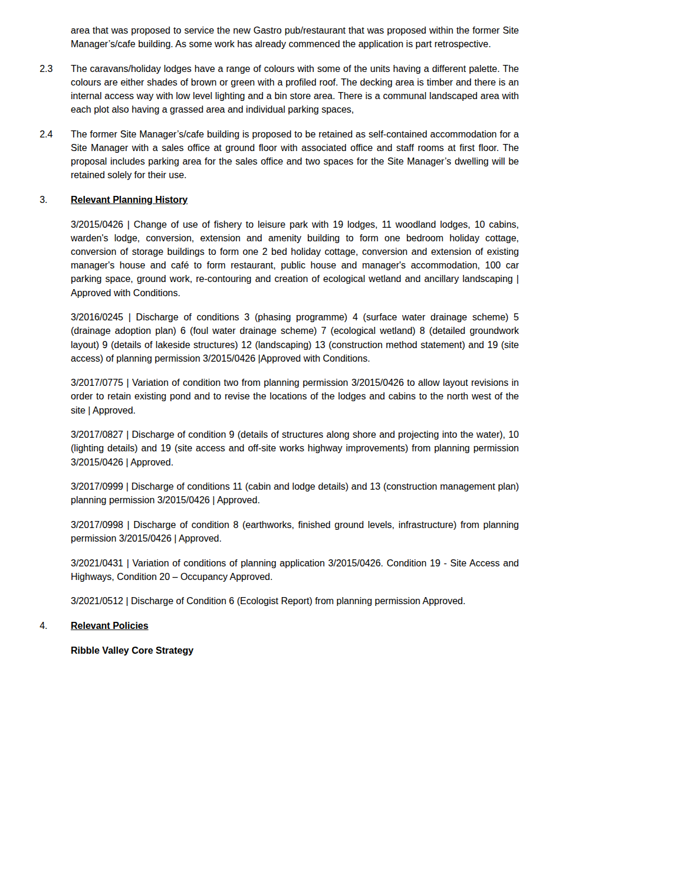area that was proposed to service the new Gastro pub/restaurant that was proposed within the former Site Manager’s/cafe building. As some work has already commenced the application is part retrospective.
2.3
The caravans/holiday lodges have a range of colours with some of the units having a different palette. The colours are either shades of brown or green with a profiled roof. The decking area is timber and there is an internal access way with low level lighting and a bin store area. There is a communal landscaped area with each plot also having a grassed area and individual parking spaces,
2.4
The former Site Manager’s/cafe building is proposed to be retained as self-contained accommodation for a Site Manager with a sales office at ground floor with associated office and staff rooms at first floor. The proposal includes parking area for the sales office and two spaces for the Site Manager’s dwelling will be retained solely for their use.
3.
Relevant Planning History
3/2015/0426 | Change of use of fishery to leisure park with 19 lodges, 11 woodland lodges, 10 cabins, warden's lodge, conversion, extension and amenity building to form one bedroom holiday cottage, conversion of storage buildings to form one 2 bed holiday cottage, conversion and extension of existing manager's house and café to form restaurant, public house and manager's accommodation, 100 car parking space, ground work, re-contouring and creation of ecological wetland and ancillary landscaping | Approved with Conditions.
3/2016/0245 | Discharge of conditions 3 (phasing programme) 4 (surface water drainage scheme) 5 (drainage adoption plan) 6 (foul water drainage scheme) 7 (ecological wetland) 8 (detailed groundwork layout) 9 (details of lakeside structures) 12 (landscaping) 13 (construction method statement) and 19 (site access) of planning permission 3/2015/0426 |Approved with Conditions.
3/2017/0775 | Variation of condition two from planning permission 3/2015/0426 to allow layout revisions in order to retain existing pond and to revise the locations of the lodges and cabins to the north west of the site | Approved.
3/2017/0827 | Discharge of condition 9 (details of structures along shore and projecting into the water), 10 (lighting details) and 19 (site access and off-site works highway improvements) from planning permission 3/2015/0426 | Approved.
3/2017/0999 | Discharge of conditions 11 (cabin and lodge details) and 13 (construction management plan) planning permission 3/2015/0426 | Approved.
3/2017/0998 | Discharge of condition 8 (earthworks, finished ground levels, infrastructure) from planning permission 3/2015/0426 | Approved.
3/2021/0431 | Variation of conditions of planning application 3/2015/0426. Condition 19 - Site Access and Highways, Condition 20 – Occupancy Approved.
3/2021/0512 | Discharge of Condition 6 (Ecologist Report) from planning permission Approved.
4.
Relevant Policies
Ribble Valley Core Strategy